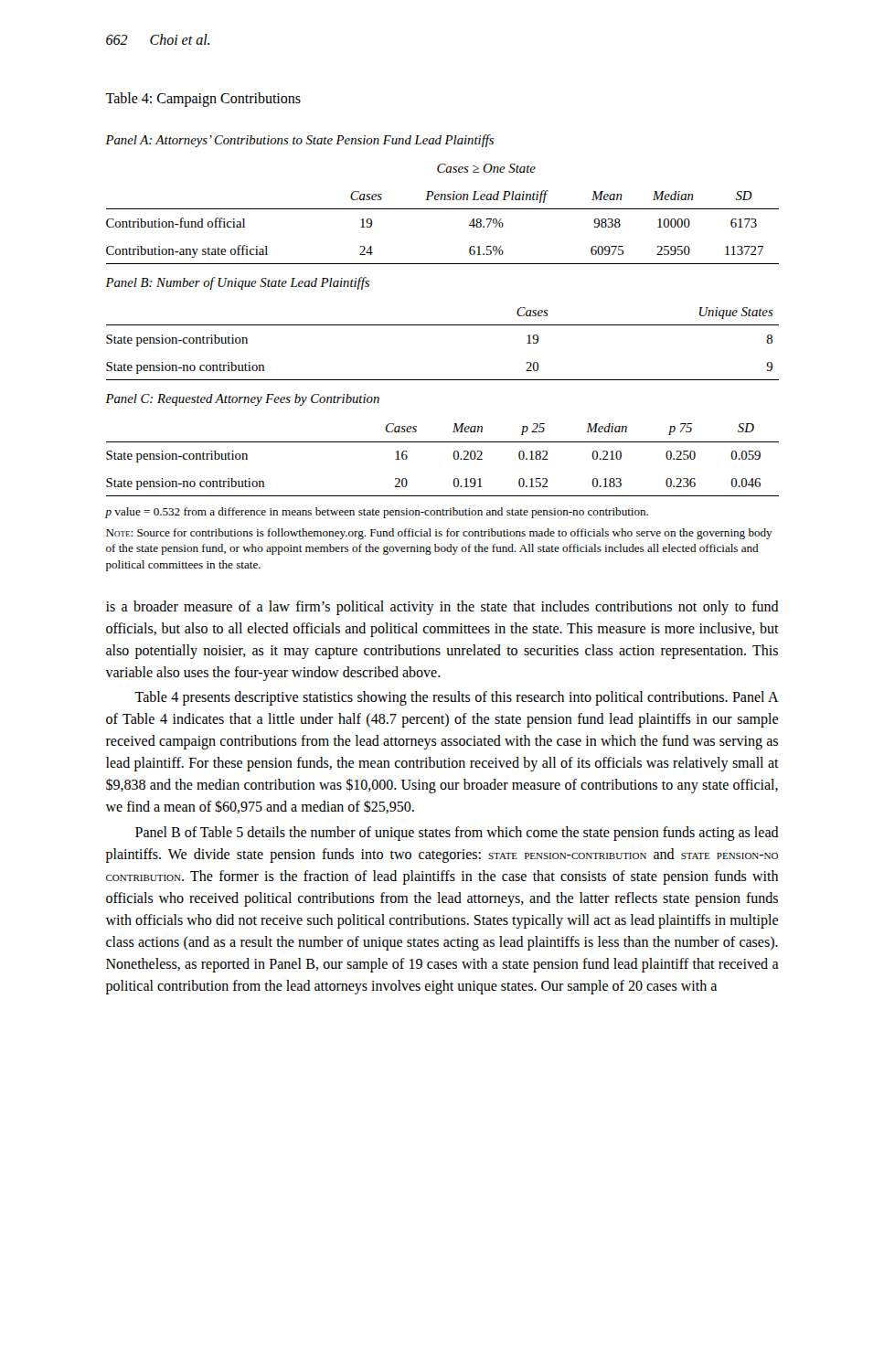662 Choi et al.
Table 4: Campaign Contributions
Panel A: Attorneys’ Contributions to State Pension Fund Lead Plaintiffs
| | | Cases ≥ One State | | | |
| --- | --- | --- | --- | --- | --- |
| | Cases | Pension Lead Plaintiff | Mean | Median | SD |
| Contribution-fund official | 19 | 48.7% | 9838 | 10000 | 6173 |
| Contribution-any state official | 24 | 61.5% | 60975 | 25950 | 113727 |
Panel B: Number of Unique State Lead Plaintiffs
| | Cases | Unique States |
| --- | --- | --- |
| State pension-contribution | 19 | 8 |
| State pension-no contribution | 20 | 9 |
Panel C: Requested Attorney Fees by Contribution
| | Cases | Mean | p 25 | Median | p 75 | SD |
| --- | --- | --- | --- | --- | --- | --- |
| State pension-contribution | 16 | 0.202 | 0.182 | 0.210 | 0.250 | 0.059 |
| State pension-no contribution | 20 | 0.191 | 0.152 | 0.183 | 0.236 | 0.046 |
p value = 0.532 from a difference in means between state pension-contribution and state pension-no contribution.
Note: Source for contributions is followthemoney.org. Fund official is for contributions made to officials who serve on the governing body of the state pension fund, or who appoint members of the governing body of the fund. All state officials includes all elected officials and political committees in the state.
is a broader measure of a law firm’s political activity in the state that includes contributions not only to fund officials, but also to all elected officials and political committees in the state. This measure is more inclusive, but also potentially noisier, as it may capture contributions unrelated to securities class action representation. This variable also uses the four-year window described above.
Table 4 presents descriptive statistics showing the results of this research into political contributions. Panel A of Table 4 indicates that a little under half (48.7 percent) of the state pension fund lead plaintiffs in our sample received campaign contributions from the lead attorneys associated with the case in which the fund was serving as lead plaintiff. For these pension funds, the mean contribution received by all of its officials was relatively small at $9,838 and the median contribution was $10,000. Using our broader measure of contributions to any state official, we find a mean of $60,975 and a median of $25,950.
Panel B of Table 5 details the number of unique states from which come the state pension funds acting as lead plaintiffs. We divide state pension funds into two categories: state pension-contribution and state pension-no contribution. The former is the fraction of lead plaintiffs in the case that consists of state pension funds with officials who received political contributions from the lead attorneys, and the latter reflects state pension funds with officials who did not receive such political contributions. States typically will act as lead plaintiffs in multiple class actions (and as a result the number of unique states acting as lead plaintiffs is less than the number of cases). Nonetheless, as reported in Panel B, our sample of 19 cases with a state pension fund lead plaintiff that received a political contribution from the lead attorneys involves eight unique states. Our sample of 20 cases with a